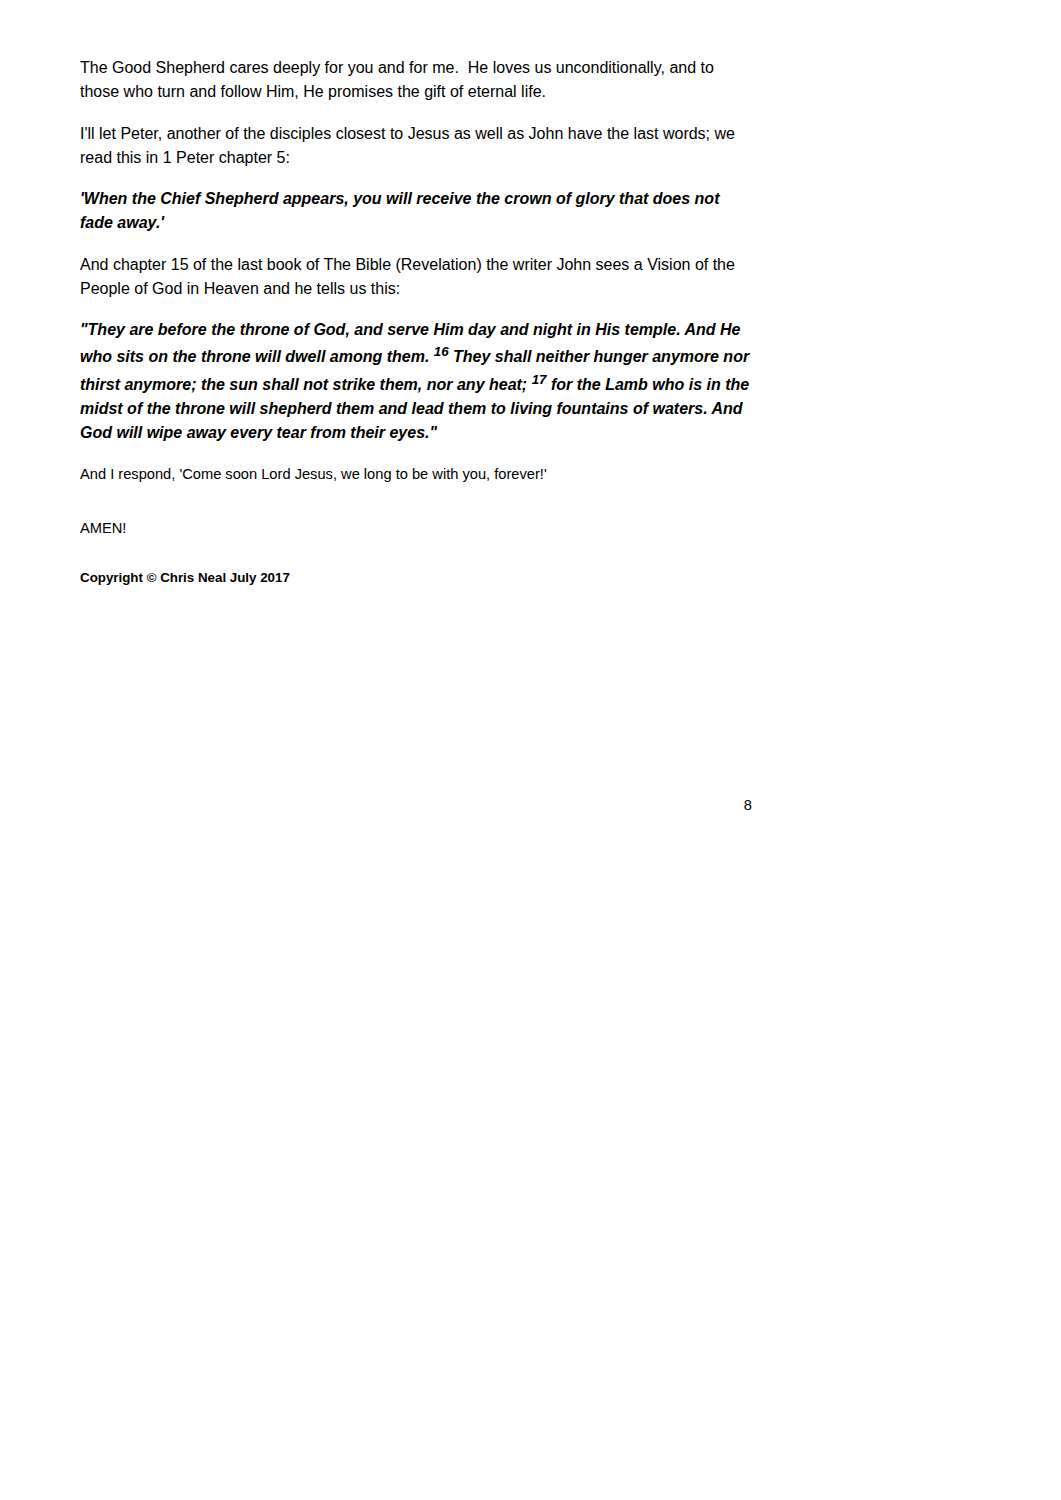The Good Shepherd cares deeply for you and for me. He loves us unconditionally, and to those who turn and follow Him, He promises the gift of eternal life.
I'll let Peter, another of the disciples closest to Jesus as well as John have the last words; we read this in 1 Peter chapter 5:
'When the Chief Shepherd appears, you will receive the crown of glory that does not fade away.'
And chapter 15 of the last book of The Bible (Revelation) the writer John sees a Vision of the People of God in Heaven and he tells us this:
"They are before the throne of God, and serve Him day and night in His temple. And He who sits on the throne will dwell among them. 16 They shall neither hunger anymore nor thirst anymore; the sun shall not strike them, nor any heat; 17 for the Lamb who is in the midst of the throne will shepherd them and lead them to living fountains of waters. And God will wipe away every tear from their eyes."
And I respond, 'Come soon Lord Jesus, we long to be with you, forever!'
AMEN!
Copyright © Chris Neal July 2017
8